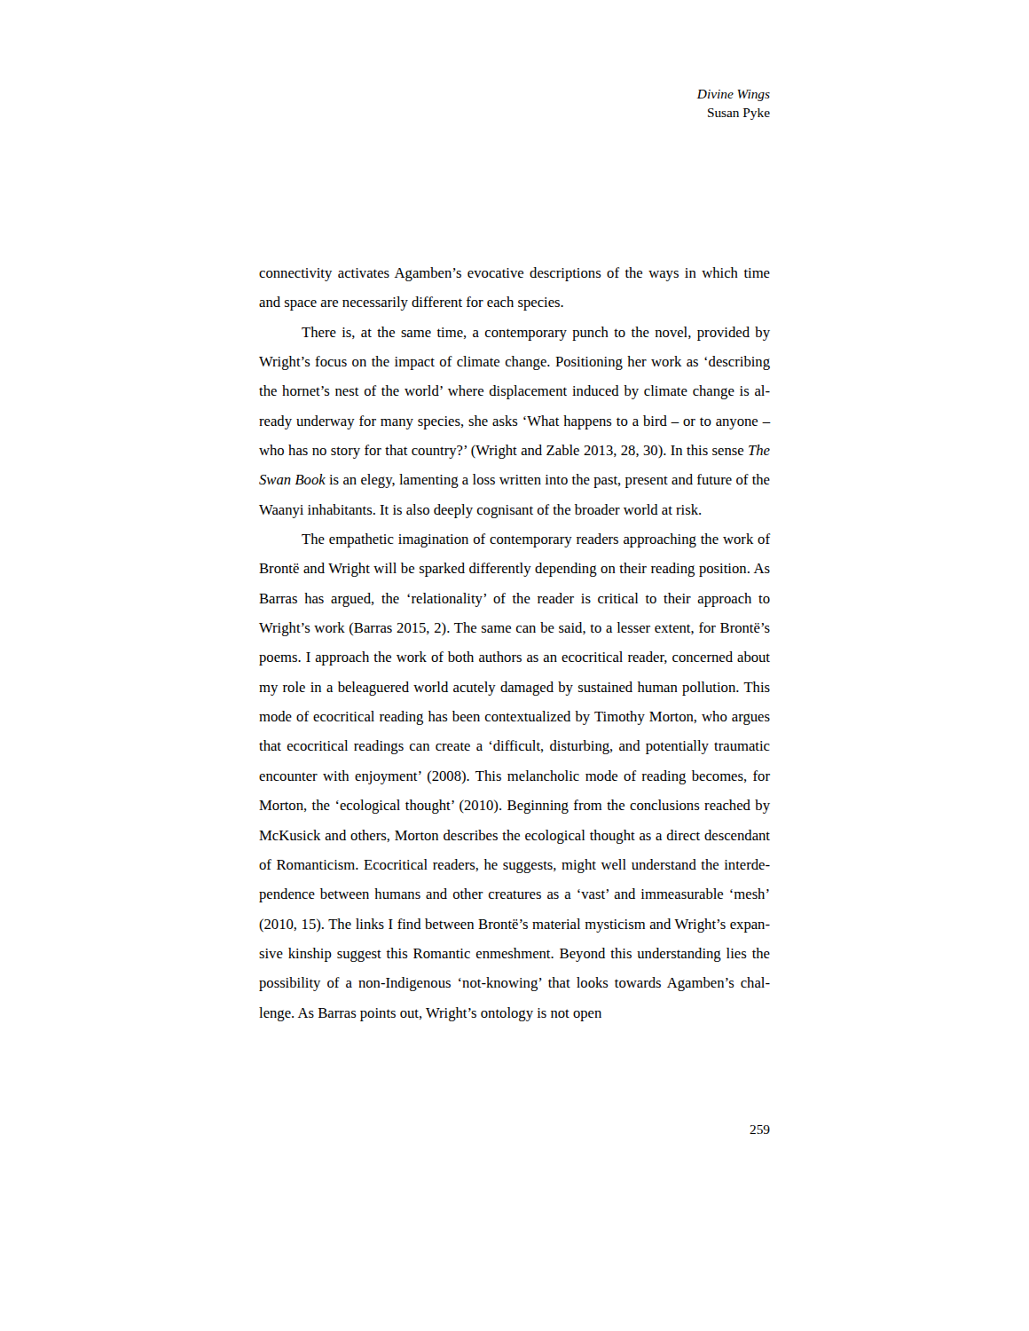Divine Wings
Susan Pyke
connectivity activates Agamben’s evocative descriptions of the ways in which time and space are necessarily different for each species.
There is, at the same time, a contemporary punch to the novel, provided by Wright’s focus on the impact of climate change. Positioning her work as ‘describing the hornet’s nest of the world’ where displacement induced by climate change is already underway for many species, she asks ‘What happens to a bird – or to anyone – who has no story for that country?’ (Wright and Zable 2013, 28, 30). In this sense The Swan Book is an elegy, lamenting a loss written into the past, present and future of the Waanyi inhabitants. It is also deeply cognisant of the broader world at risk.
The empathetic imagination of contemporary readers approaching the work of Brontë and Wright will be sparked differently depending on their reading position. As Barras has argued, the ‘relationality’ of the reader is critical to their approach to Wright’s work (Barras 2015, 2). The same can be said, to a lesser extent, for Brontë’s poems. I approach the work of both authors as an ecocritical reader, concerned about my role in a beleaguered world acutely damaged by sustained human pollution. This mode of ecocritical reading has been contextualized by Timothy Morton, who argues that ecocritical readings can create a ‘difficult, disturbing, and potentially traumatic encounter with enjoyment’ (2008). This melancholic mode of reading becomes, for Morton, the ‘ecological thought’ (2010). Beginning from the conclusions reached by McKusick and others, Morton describes the ecological thought as a direct descendant of Romanticism. Ecocritical readers, he suggests, might well understand the interdependence between humans and other creatures as a ‘vast’ and immeasurable ‘mesh’ (2010, 15). The links I find between Brontë’s material mysticism and Wright’s expansive kinship suggest this Romantic enmeshment. Beyond this understanding lies the possibility of a non-Indigenous ‘not-knowing’ that looks towards Agamben’s challenge. As Barras points out, Wright’s ontology is not open
259